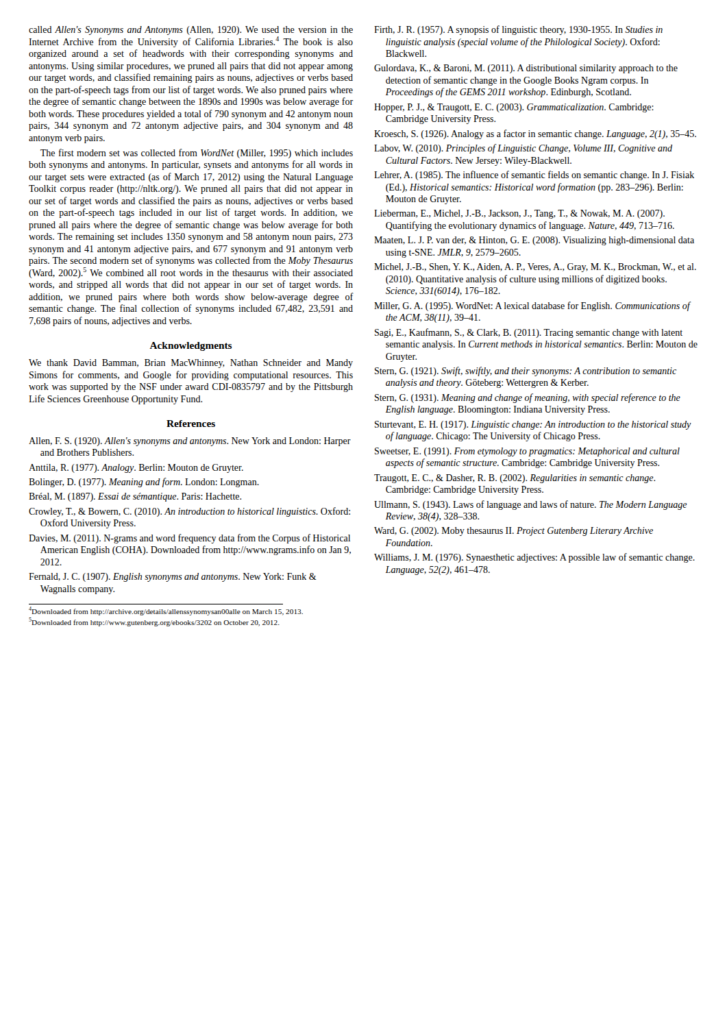called Allen's Synonyms and Antonyms (Allen, 1920). We used the version in the Internet Archive from the University of California Libraries.4 The book is also organized around a set of headwords with their corresponding synonyms and antonyms. Using similar procedures, we pruned all pairs that did not appear among our target words, and classified remaining pairs as nouns, adjectives or verbs based on the part-of-speech tags from our list of target words. We also pruned pairs where the degree of semantic change between the 1890s and 1990s was below average for both words. These procedures yielded a total of 790 synonym and 42 antonym noun pairs, 344 synonym and 72 antonym adjective pairs, and 304 synonym and 48 antonym verb pairs.
The first modern set was collected from WordNet (Miller, 1995) which includes both synonyms and antonyms. In particular, synsets and antonyms for all words in our target sets were extracted (as of March 17, 2012) using the Natural Language Toolkit corpus reader (http://nltk.org/). We pruned all pairs that did not appear in our set of target words and classified the pairs as nouns, adjectives or verbs based on the part-of-speech tags included in our list of target words. In addition, we pruned all pairs where the degree of semantic change was below average for both words. The remaining set includes 1350 synonym and 58 antonym noun pairs, 273 synonym and 41 antonym adjective pairs, and 677 synonym and 91 antonym verb pairs. The second modern set of synonyms was collected from the Moby Thesaurus (Ward, 2002).5 We combined all root words in the thesaurus with their associated words, and stripped all words that did not appear in our set of target words. In addition, we pruned pairs where both words show below-average degree of semantic change. The final collection of synonyms included 67,482, 23,591 and 7,698 pairs of nouns, adjectives and verbs.
Acknowledgments
We thank David Bamman, Brian MacWhinney, Nathan Schneider and Mandy Simons for comments, and Google for providing computational resources. This work was supported by the NSF under award CDI-0835797 and by the Pittsburgh Life Sciences Greenhouse Opportunity Fund.
References
Allen, F. S. (1920). Allen's synonyms and antonyms. New York and London: Harper and Brothers Publishers.
Anttila, R. (1977). Analogy. Berlin: Mouton de Gruyter.
Bolinger, D. (1977). Meaning and form. London: Longman.
Bréal, M. (1897). Essai de sémantique. Paris: Hachette.
Crowley, T., & Bowern, C. (2010). An introduction to historical linguistics. Oxford: Oxford University Press.
Davies, M. (2011). N-grams and word frequency data from the Corpus of Historical American English (COHA). Downloaded from http://www.ngrams.info on Jan 9, 2012.
Fernald, J. C. (1907). English synonyms and antonyms. New York: Funk & Wagnalls company.
Firth, J. R. (1957). A synopsis of linguistic theory, 1930-1955. In Studies in linguistic analysis (special volume of the Philological Society). Oxford: Blackwell.
Gulordava, K., & Baroni, M. (2011). A distributional similarity approach to the detection of semantic change in the Google Books Ngram corpus. In Proceedings of the GEMS 2011 workshop. Edinburgh, Scotland.
Hopper, P. J., & Traugott, E. C. (2003). Grammaticalization. Cambridge: Cambridge University Press.
Kroesch, S. (1926). Analogy as a factor in semantic change. Language, 2(1), 35–45.
Labov, W. (2010). Principles of Linguistic Change, Volume III, Cognitive and Cultural Factors. New Jersey: Wiley-Blackwell.
Lehrer, A. (1985). The influence of semantic fields on semantic change. In J. Fisiak (Ed.), Historical semantics: Historical word formation (pp. 283–296). Berlin: Mouton de Gruyter.
Lieberman, E., Michel, J.-B., Jackson, J., Tang, T., & Nowak, M. A. (2007). Quantifying the evolutionary dynamics of language. Nature, 449, 713–716.
Maaten, L. J. P. van der, & Hinton, G. E. (2008). Visualizing high-dimensional data using t-SNE. JMLR, 9, 2579–2605.
Michel, J.-B., Shen, Y. K., Aiden, A. P., Veres, A., Gray, M. K., Brockman, W., et al. (2010). Quantitative analysis of culture using millions of digitized books. Science, 331(6014), 176–182.
Miller, G. A. (1995). WordNet: A lexical database for English. Communications of the ACM, 38(11), 39–41.
Sagi, E., Kaufmann, S., & Clark, B. (2011). Tracing semantic change with latent semantic analysis. In Current methods in historical semantics. Berlin: Mouton de Gruyter.
Stern, G. (1921). Swift, swiftly, and their synonyms: A contribution to semantic analysis and theory. Göteberg: Wettergren & Kerber.
Stern, G. (1931). Meaning and change of meaning, with special reference to the English language. Bloomington: Indiana University Press.
Sturtevant, E. H. (1917). Linguistic change: An introduction to the historical study of language. Chicago: The University of Chicago Press.
Sweetser, E. (1991). From etymology to pragmatics: Metaphorical and cultural aspects of semantic structure. Cambridge: Cambridge University Press.
Traugott, E. C., & Dasher, R. B. (2002). Regularities in semantic change. Cambridge: Cambridge University Press.
Ullmann, S. (1943). Laws of language and laws of nature. The Modern Language Review, 38(4), 328–338.
Ward, G. (2002). Moby thesaurus II. Project Gutenberg Literary Archive Foundation.
Williams, J. M. (1976). Synaesthetic adjectives: A possible law of semantic change. Language, 52(2), 461–478.
4Downloaded from http://archive.org/details/allenssynomysan00alle on March 15, 2013.
5Downloaded from http://www.gutenberg.org/ebooks/3202 on October 20, 2012.